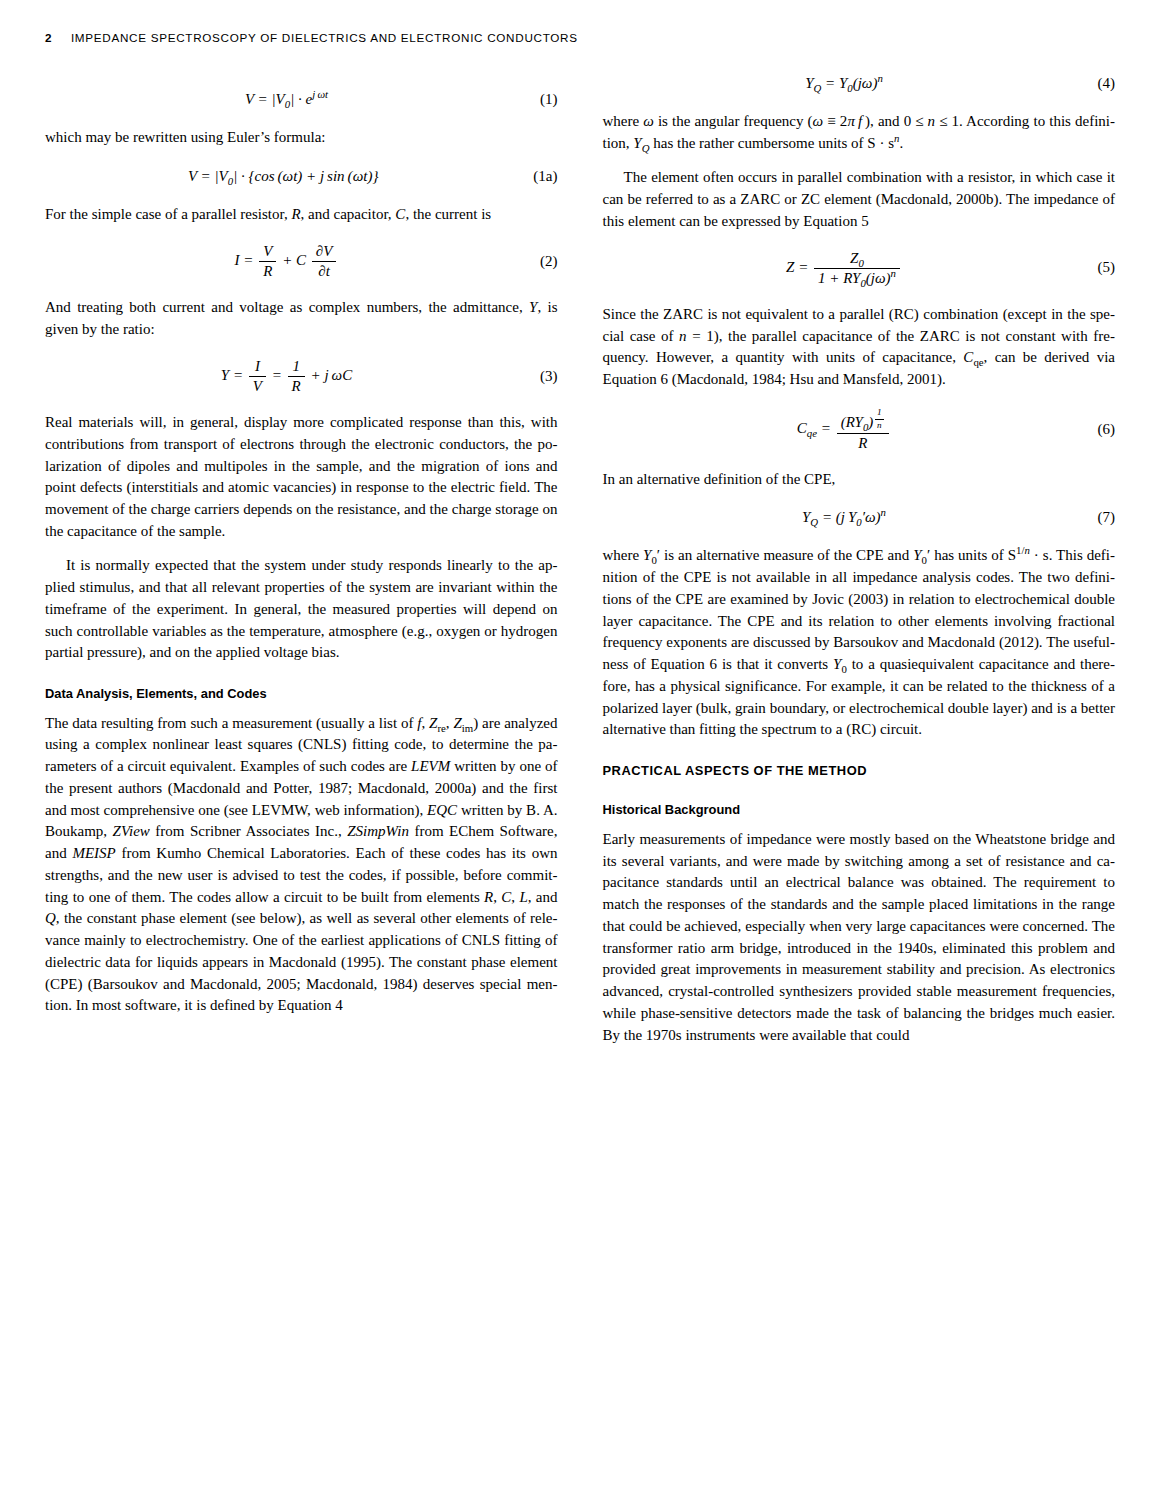2 IMPEDANCE SPECTROSCOPY OF DIELECTRICS AND ELECTRONIC CONDUCTORS
V = |V0| · ej ωt (1)
which may be rewritten using Euler’s formula:
V = |V0| · {cos (ωt) + j sin (ωt)} (1a)
For the simple case of a parallel resistor, R, and capacitor, C, the current is
I = VR + C ∂V∂t (2)
And treating both current and voltage as complex numbers, the admittance, Y, is given by the ratio:
Y = IV = 1 R + j ωC (3)
Real materials will, in general, display more complicated response than this, with contributions from transport of electrons through the electronic conductors, the polarization of dipoles and multipoles in the sample, and the migration of ions and point defects (interstitials and atomic vacancies) in response to the electric field. The movement of the charge carriers depends on the resistance, and the charge storage on the capacitance of the sample.
It is normally expected that the system under study responds linearly to the applied stimulus, and that all relevant properties of the system are invariant within the timeframe of the experiment. In general, the measured properties will depend on such controllable variables as the temperature, atmosphere (e.g., oxygen or hydrogen partial pressure), and on the applied voltage bias.
Data Analysis, Elements, and Codes
The data resulting from such a measurement (usually a list of f, Zre, Zim) are analyzed using a complex nonlinear least squares (CNLS) fitting code, to determine the parameters of a circuit equivalent. Examples of such codes are LEVM written by one of the present authors (Macdonald and Potter, 1987; Macdonald, 2000a) and the first and most comprehensive one (see LEVMW, web information), EQC written by B. A. Boukamp, ZView from Scribner Associates Inc., ZSimpWin from EChem Software, and MEISP from Kumho Chemical Laboratories. Each of these codes has its own strengths, and the new user is advised to test the codes, if possible, before committing to one of them. The codes allow a circuit to be built from elements R, C, L, and Q, the constant phase element (see below), as well as several other elements of relevance mainly to electrochemistry. One of the earliest applications of CNLS fitting of dielectric data for liquids appears in Macdonald (1995). The constant phase element (CPE) (Barsoukov and Macdonald, 2005; Macdonald, 1984) deserves special mention. In most software, it is defined by Equation 4
YQ = Y0(jω)n (4)
where ω is the angular frequency (ω ≡ 2π f ), and 0 ≤ n ≤ 1. According to this definition, YQ has the rather cumbersome units of S · sn.
The element often occurs in parallel combination with a resistor, in which case it can be referred to as a ZARC or ZC element (Macdonald, 2000b). The impedance of this element can be expressed by Equation 5
Z = Z01 + RY0(jω)n (5)
Since the ZARC is not equivalent to a parallel (RC) combination (except in the special case of n = 1), the parallel capacitance of the ZARC is not constant with frequency. However, a quantity with units of capacitance, Cqe, can be derived via Equation 6 (Macdonald, 1984; Hsu and Mansfeld, 2001).
Cqe = (RY0)1 n R (6)
In an alternative definition of the CPE,
YQ = (j Y0′ω)n (7)
where Y0′ is an alternative measure of the CPE and Y0′ has units of S1/n · s. This definition of the CPE is not available in all impedance analysis codes. The two definitions of the CPE are examined by Jovic (2003) in relation to electrochemical double layer capacitance. The CPE and its relation to other elements involving fractional frequency exponents are discussed by Barsoukov and Macdonald (2012). The usefulness of Equation 6 is that it converts Y0 to a quasiequivalent capacitance and therefore, has a physical significance. For example, it can be related to the thickness of a polarized layer (bulk, grain boundary, or electrochemical double layer) and is a better alternative than fitting the spectrum to a (RC) circuit.
Practical Aspects of the Method
Historical Background
Early measurements of impedance were mostly based on the Wheatstone bridge and its several variants, and were made by switching among a set of resistance and capacitance standards until an electrical balance was obtained. The requirement to match the responses of the standards and the sample placed limitations in the range that could be achieved, especially when very large capacitances were concerned. The transformer ratio arm bridge, introduced in the 1940s, eliminated this problem and provided great improvements in measurement stability and precision. As electronics advanced, crystal-controlled synthesizers provided stable measurement frequencies, while phase-sensitive detectors made the task of balancing the bridges much easier. By the 1970s instruments were available that could